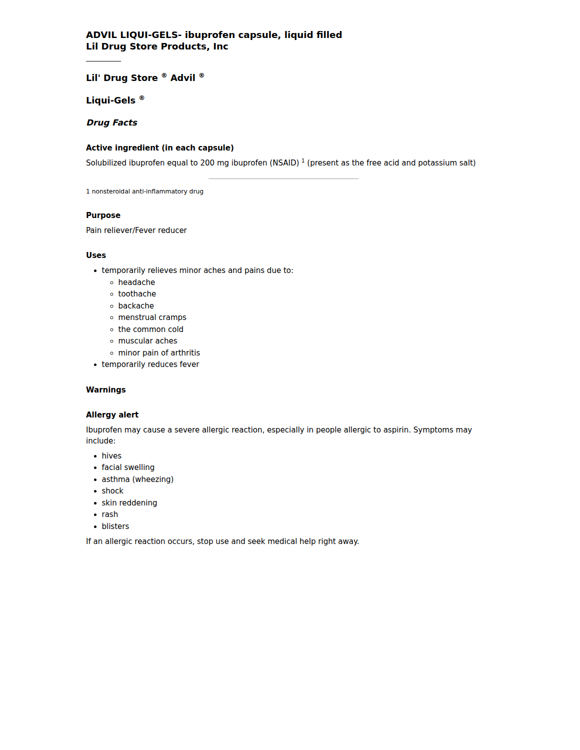ADVIL LIQUI-GELS- ibuprofen capsule, liquid filledLil Drug Store Products, Inc
Lil' Drug Store ® Advil ®
Liqui-Gels ®
Drug Facts
Active ingredient (in each capsule)
Solubilized ibuprofen equal to 200 mg ibuprofen (NSAID) 1 (present as the free acid and potassium salt)
1 nonsteroidal anti-inflammatory drug
Purpose
Pain reliever/Fever reducer
Uses
temporarily relieves minor aches and pains due to:
headache
toothache
backache
menstrual cramps
the common cold
muscular aches
minor pain of arthritis
temporarily reduces fever
Warnings
Allergy alert
Ibuprofen may cause a severe allergic reaction, especially in people allergic to aspirin. Symptoms may include:
hives
facial swelling
asthma (wheezing)
shock
skin reddening
rash
blisters
If an allergic reaction occurs, stop use and seek medical help right away.